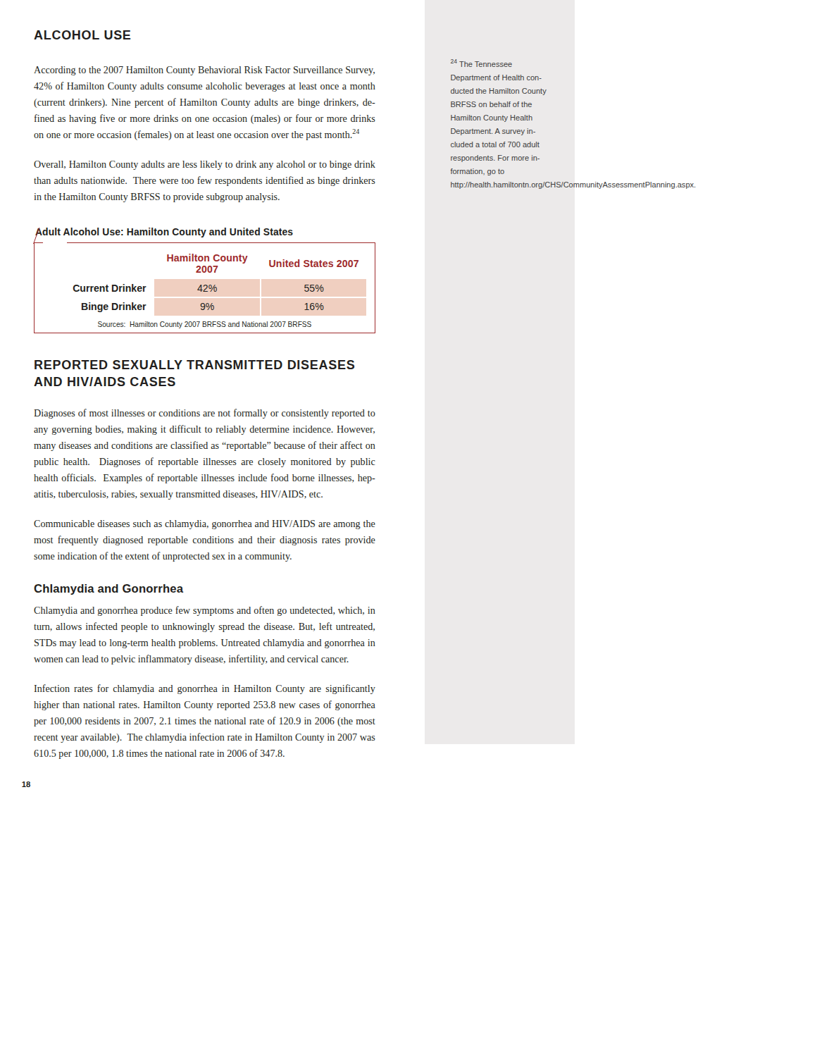24 The Tennessee Department of Health conducted the Hamilton County BRFSS on behalf of the Hamilton County Health Department. A survey included a total of 700 adult respondents. For more information, go to http://health.hamiltontn.org/CHS/CommunityAssessmentPlanning.aspx.
Alcohol Use
According to the 2007 Hamilton County Behavioral Risk Factor Surveillance Survey, 42% of Hamilton County adults consume alcoholic beverages at least once a month (current drinkers). Nine percent of Hamilton County adults are binge drinkers, defined as having five or more drinks on one occasion (males) or four or more drinks on one or more occasion (females) on at least one occasion over the past month.24
Overall, Hamilton County adults are less likely to drink any alcohol or to binge drink than adults nationwide. There were too few respondents identified as binge drinkers in the Hamilton County BRFSS to provide subgroup analysis.
Adult Alcohol Use: Hamilton County and United States
| | Hamilton County 2007 | United States 2007 |
| --- | --- | --- |
| Current Drinker | 42% | 55% |
| Binge Drinker | 9% | 16% |
Sources: Hamilton County 2007 BRFSS and National 2007 BRFSS
Reported Sexually Transmitted Diseases
and HIV/AIDS Cases
Diagnoses of most illnesses or conditions are not formally or consistently reported to any governing bodies, making it difficult to reliably determine incidence. However, many diseases and conditions are classified as “reportable” because of their affect on public health. Diagnoses of reportable illnesses are closely monitored by public health officials. Examples of reportable illnesses include food borne illnesses, hepatitis, tuberculosis, rabies, sexually transmitted diseases, HIV/AIDS, etc.
Communicable diseases such as chlamydia, gonorrhea and HIV/AIDS are among the most frequently diagnosed reportable conditions and their diagnosis rates provide some indication of the extent of unprotected sex in a community.
Chlamydia and Gonorrhea
Chlamydia and gonorrhea produce few symptoms and often go undetected, which, in turn, allows infected people to unknowingly spread the disease. But, left untreated, STDs may lead to long-term health problems. Untreated chlamydia and gonorrhea in women can lead to pelvic inflammatory disease, infertility, and cervical cancer.
Infection rates for chlamydia and gonorrhea in Hamilton County are significantly higher than national rates. Hamilton County reported 253.8 new cases of gonorrhea per 100,000 residents in 2007, 2.1 times the national rate of 120.9 in 2006 (the most recent year available). The chlamydia infection rate in Hamilton County in 2007 was 610.5 per 100,000, 1.8 times the national rate in 2006 of 347.8.
18